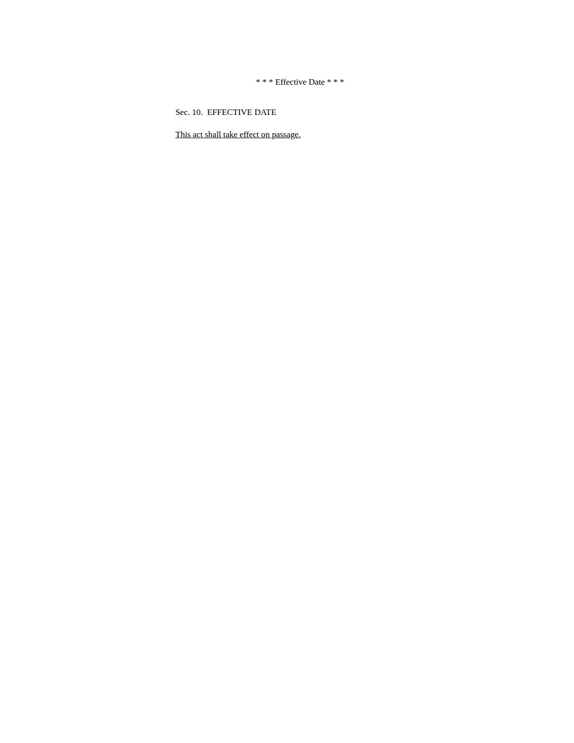* * * Effective Date * * *
Sec. 10. EFFECTIVE DATE
This act shall take effect on passage.